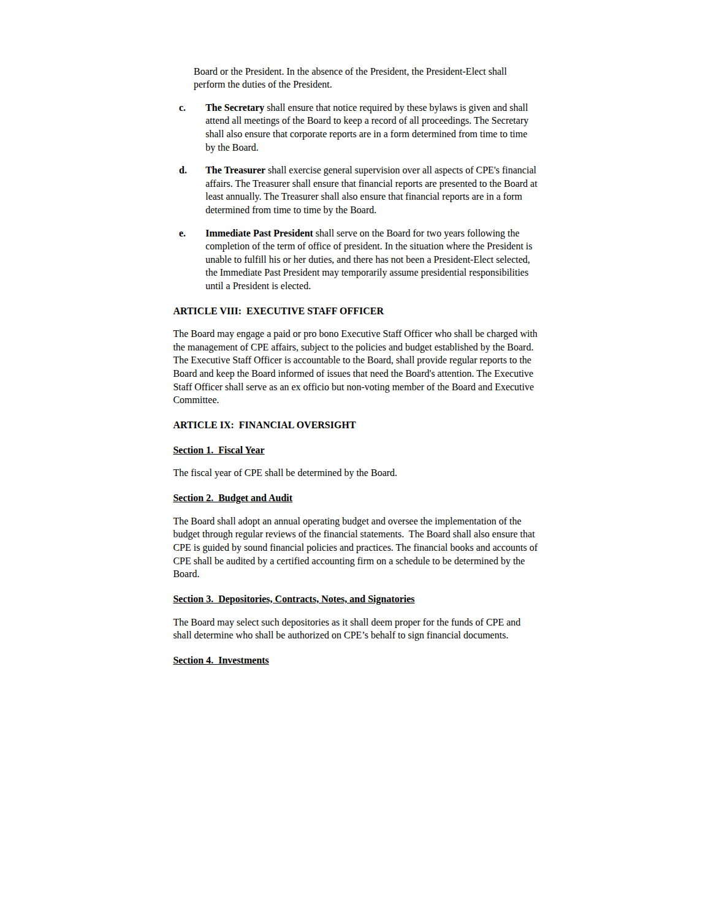Board or the President. In the absence of the President, the President-Elect shall perform the duties of the President.
c. The Secretary shall ensure that notice required by these bylaws is given and shall attend all meetings of the Board to keep a record of all proceedings. The Secretary shall also ensure that corporate reports are in a form determined from time to time by the Board.
d. The Treasurer shall exercise general supervision over all aspects of CPE's financial affairs. The Treasurer shall ensure that financial reports are presented to the Board at least annually. The Treasurer shall also ensure that financial reports are in a form determined from time to time by the Board.
e. Immediate Past President shall serve on the Board for two years following the completion of the term of office of president. In the situation where the President is unable to fulfill his or her duties, and there has not been a President-Elect selected, the Immediate Past President may temporarily assume presidential responsibilities until a President is elected.
Article VIII: Executive Staff Officer
The Board may engage a paid or pro bono Executive Staff Officer who shall be charged with the management of CPE affairs, subject to the policies and budget established by the Board. The Executive Staff Officer is accountable to the Board, shall provide regular reports to the Board and keep the Board informed of issues that need the Board's attention. The Executive Staff Officer shall serve as an ex officio but non-voting member of the Board and Executive Committee.
Article IX: Financial Oversight
Section 1. Fiscal Year
The fiscal year of CPE shall be determined by the Board.
Section 2. Budget and Audit
The Board shall adopt an annual operating budget and oversee the implementation of the budget through regular reviews of the financial statements. The Board shall also ensure that CPE is guided by sound financial policies and practices. The financial books and accounts of CPE shall be audited by a certified accounting firm on a schedule to be determined by the Board.
Section 3. Depositories, Contracts, Notes, and Signatories
The Board may select such depositories as it shall deem proper for the funds of CPE and shall determine who shall be authorized on CPE’s behalf to sign financial documents.
Section 4. Investments